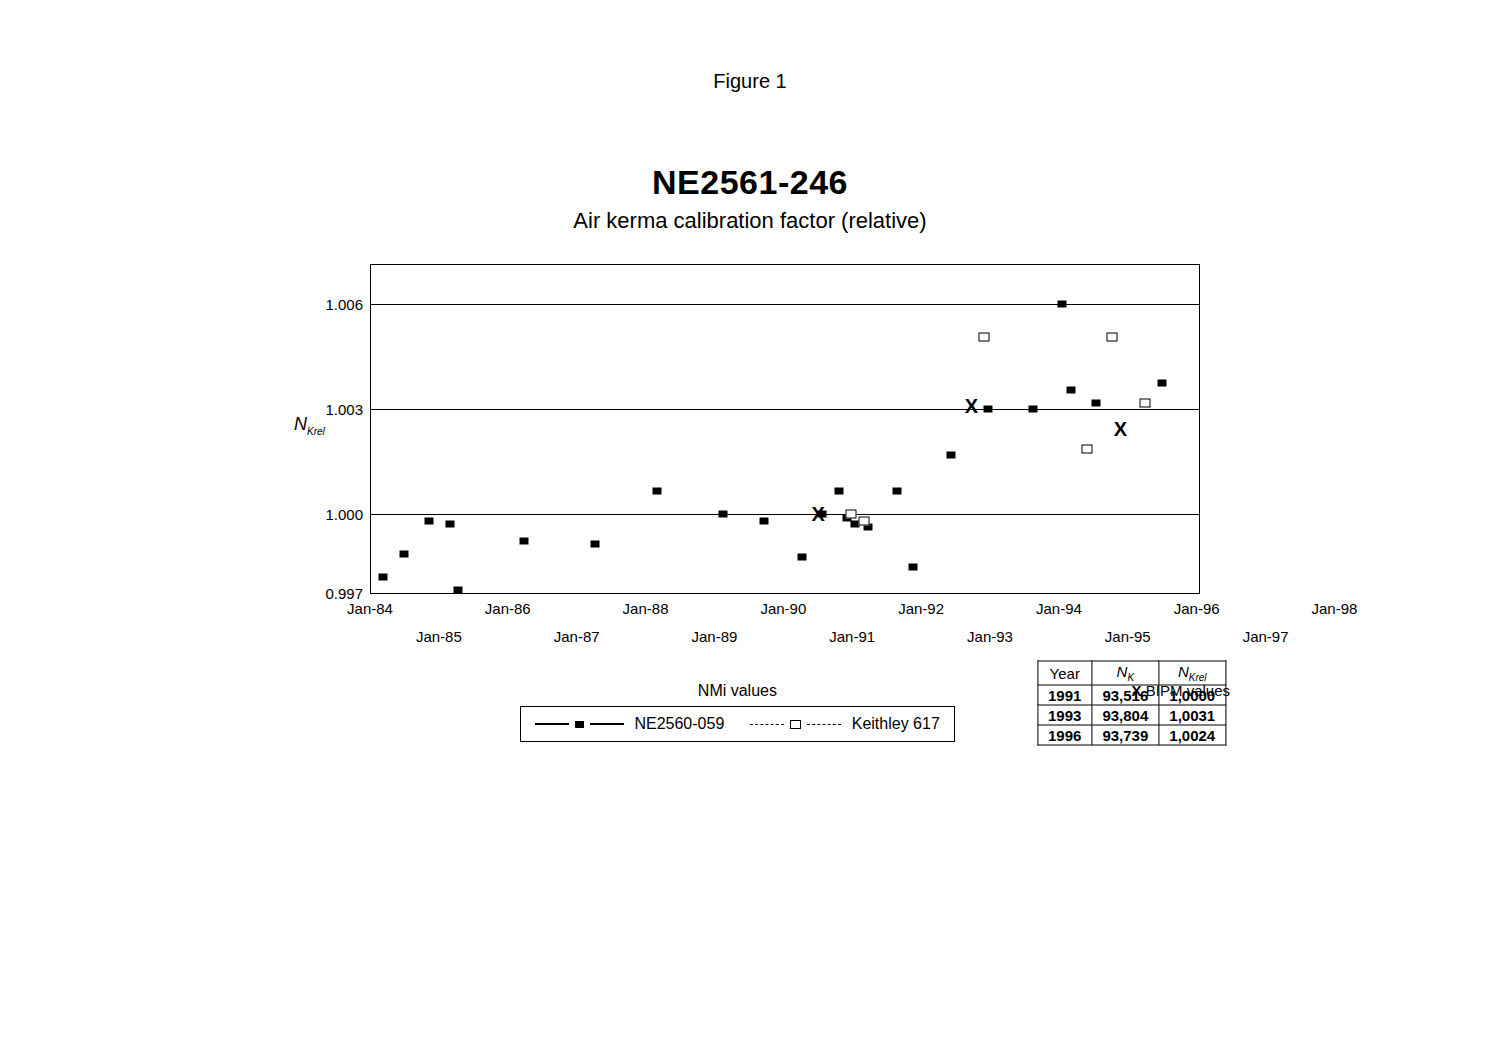Figure 1
NE2561-246
Air kerma calibration factor (relative)
NKrel
1.006
1.003
1.000
0.997
X
X
X
Jan-84 Jan-85 Jan-86 Jan-87 Jan-88 Jan-89 Jan-90 Jan-91 Jan-92 Jan-93 Jan-94 Jan-95 Jan-96 Jan-97 Jan-98
NMi values
NE2560-059 Keithley 617
X BIPM values
| Year | N K | N Krel |
| --- | --- | --- |
| 1991 | 93,516 | 1,0000 |
| 1993 | 93,804 | 1,0031 |
| 1996 | 93,739 | 1,0024 |